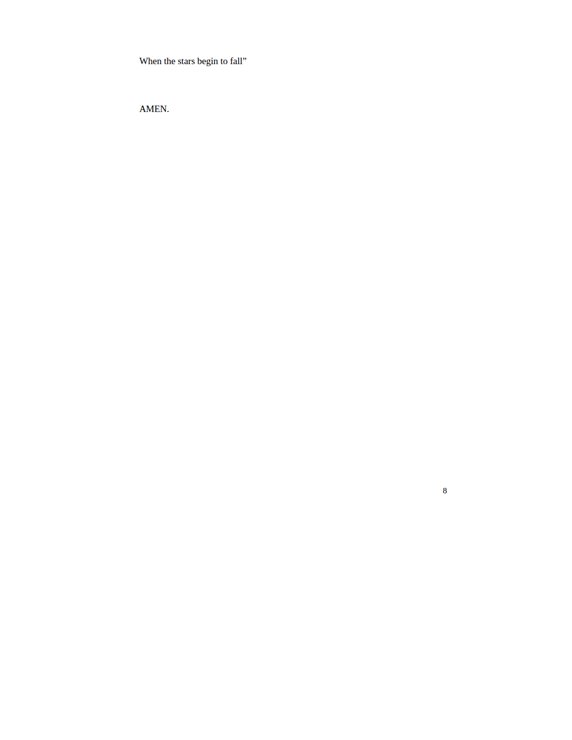When the stars begin to fall”
AMEN.
8